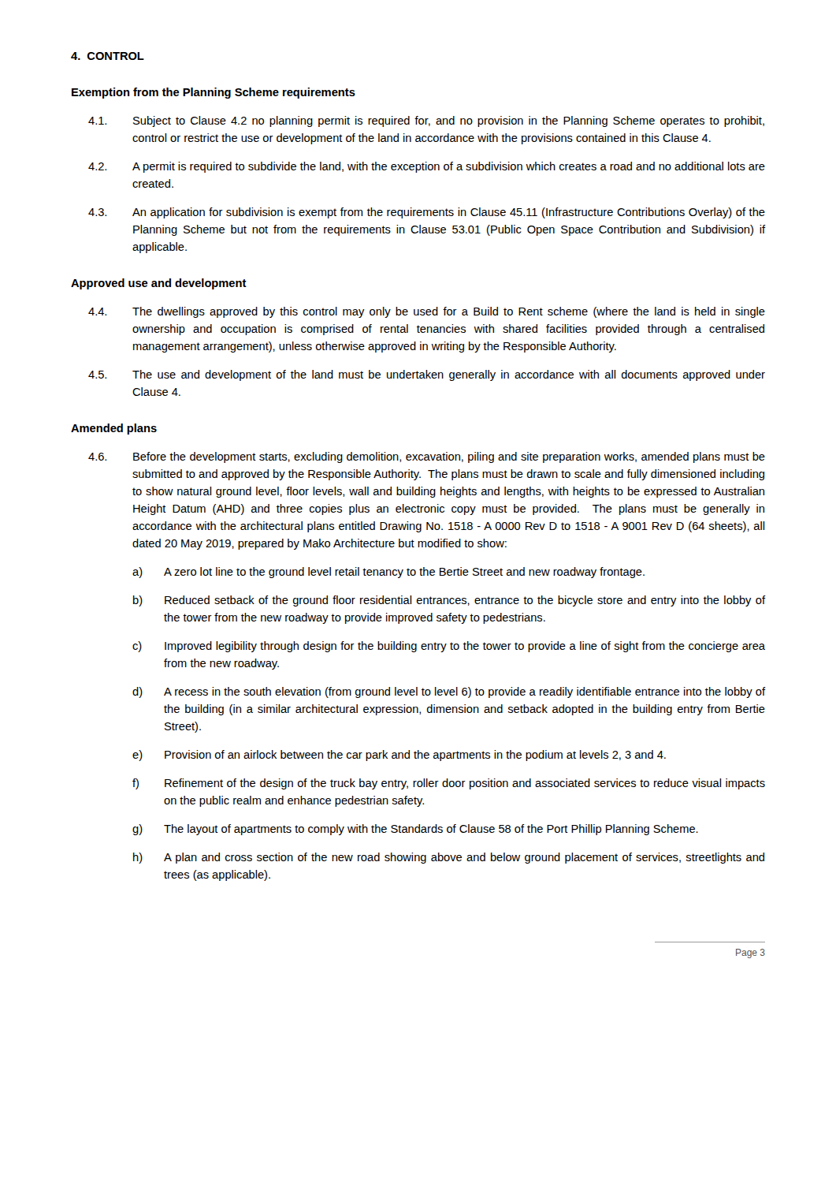4. CONTROL
Exemption from the Planning Scheme requirements
4.1.
Subject to Clause 4.2 no planning permit is required for, and no provision in the Planning Scheme operates to prohibit, control or restrict the use or development of the land in accordance with the provisions contained in this Clause 4.
4.2.
A permit is required to subdivide the land, with the exception of a subdivision which creates a road and no additional lots are created.
4.3.
An application for subdivision is exempt from the requirements in Clause 45.11 (Infrastructure Contributions Overlay) of the Planning Scheme but not from the requirements in Clause 53.01 (Public Open Space Contribution and Subdivision) if applicable.
Approved use and development
4.4.
The dwellings approved by this control may only be used for a Build to Rent scheme (where the land is held in single ownership and occupation is comprised of rental tenancies with shared facilities provided through a centralised management arrangement), unless otherwise approved in writing by the Responsible Authority.
4.5.
The use and development of the land must be undertaken generally in accordance with all documents approved under Clause 4.
Amended plans
4.6.
Before the development starts, excluding demolition, excavation, piling and site preparation works, amended plans must be submitted to and approved by the Responsible Authority. The plans must be drawn to scale and fully dimensioned including to show natural ground level, floor levels, wall and building heights and lengths, with heights to be expressed to Australian Height Datum (AHD) and three copies plus an electronic copy must be provided. The plans must be generally in accordance with the architectural plans entitled Drawing No. 1518 - A 0000 Rev D to 1518 - A 9001 Rev D (64 sheets), all dated 20 May 2019, prepared by Mako Architecture but modified to show:
a) A zero lot line to the ground level retail tenancy to the Bertie Street and new roadway frontage.
b) Reduced setback of the ground floor residential entrances, entrance to the bicycle store and entry into the lobby of the tower from the new roadway to provide improved safety to pedestrians.
c) Improved legibility through design for the building entry to the tower to provide a line of sight from the concierge area from the new roadway.
d) A recess in the south elevation (from ground level to level 6) to provide a readily identifiable entrance into the lobby of the building (in a similar architectural expression, dimension and setback adopted in the building entry from Bertie Street).
e) Provision of an airlock between the car park and the apartments in the podium at levels 2, 3 and 4.
f) Refinement of the design of the truck bay entry, roller door position and associated services to reduce visual impacts on the public realm and enhance pedestrian safety.
g) The layout of apartments to comply with the Standards of Clause 58 of the Port Phillip Planning Scheme.
h) A plan and cross section of the new road showing above and below ground placement of services, streetlights and trees (as applicable).
Page 3